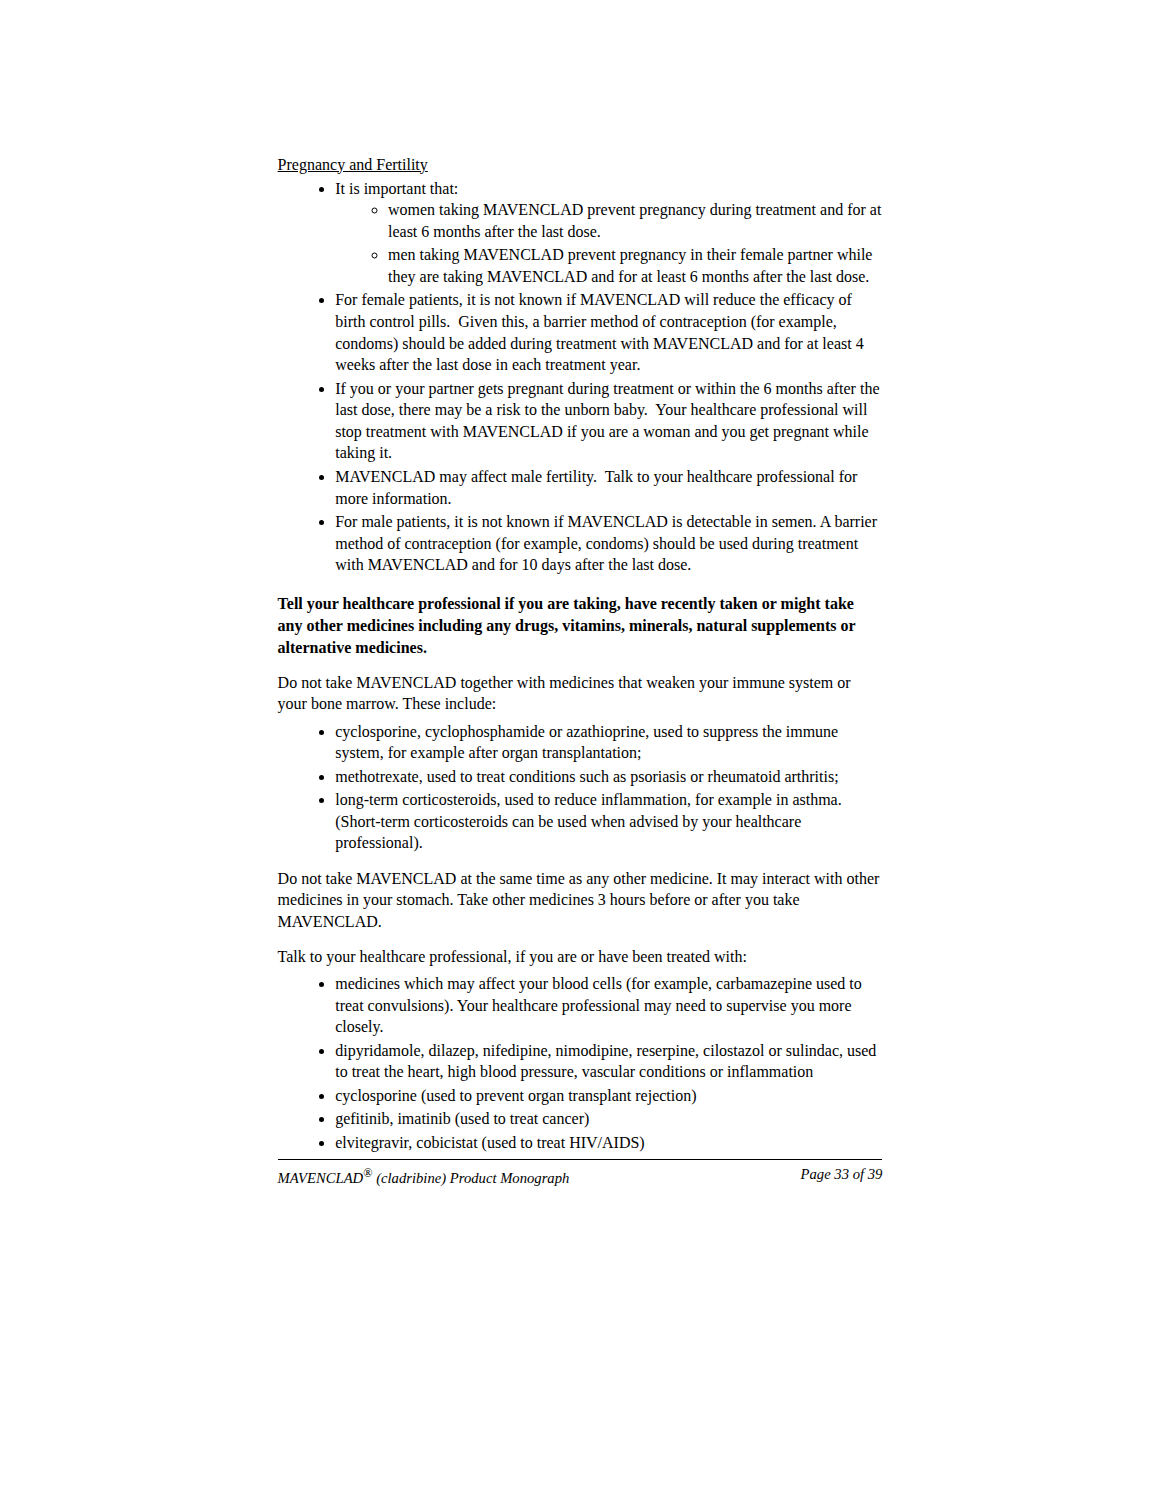Pregnancy and Fertility
It is important that:
women taking MAVENCLAD prevent pregnancy during treatment and for at least 6 months after the last dose.
men taking MAVENCLAD prevent pregnancy in their female partner while they are taking MAVENCLAD and for at least 6 months after the last dose.
For female patients, it is not known if MAVENCLAD will reduce the efficacy of birth control pills. Given this, a barrier method of contraception (for example, condoms) should be added during treatment with MAVENCLAD and for at least 4 weeks after the last dose in each treatment year.
If you or your partner gets pregnant during treatment or within the 6 months after the last dose, there may be a risk to the unborn baby. Your healthcare professional will stop treatment with MAVENCLAD if you are a woman and you get pregnant while taking it.
MAVENCLAD may affect male fertility. Talk to your healthcare professional for more information.
For male patients, it is not known if MAVENCLAD is detectable in semen. A barrier method of contraception (for example, condoms) should be used during treatment with MAVENCLAD and for 10 days after the last dose.
Tell your healthcare professional if you are taking, have recently taken or might take any other medicines including any drugs, vitamins, minerals, natural supplements or alternative medicines.
Do not take MAVENCLAD together with medicines that weaken your immune system or your bone marrow. These include:
cyclosporine, cyclophosphamide or azathioprine, used to suppress the immune system, for example after organ transplantation;
methotrexate, used to treat conditions such as psoriasis or rheumatoid arthritis;
long-term corticosteroids, used to reduce inflammation, for example in asthma. (Short-term corticosteroids can be used when advised by your healthcare professional).
Do not take MAVENCLAD at the same time as any other medicine. It may interact with other medicines in your stomach. Take other medicines 3 hours before or after you take MAVENCLAD.
Talk to your healthcare professional, if you are or have been treated with:
medicines which may affect your blood cells (for example, carbamazepine used to treat convulsions). Your healthcare professional may need to supervise you more closely.
dipyridamole, dilazep, nifedipine, nimodipine, reserpine, cilostazol or sulindac, used to treat the heart, high blood pressure, vascular conditions or inflammation
cyclosporine (used to prevent organ transplant rejection)
gefitinib, imatinib (used to treat cancer)
elvitegravir, cobicistat (used to treat HIV/AIDS)
MAVENCLAD® (cladribine) Product Monograph Page 33 of 39